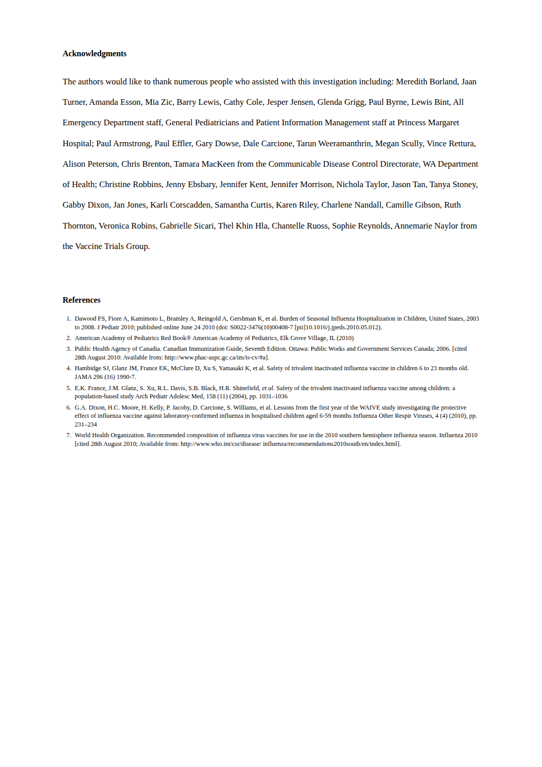Acknowledgments
The authors would like to thank numerous people who assisted with this investigation including: Meredith Borland, Jaan Turner, Amanda Esson, Mia Zic, Barry Lewis, Cathy Cole, Jesper Jensen, Glenda Grigg, Paul Byrne, Lewis Bint, All Emergency Department staff, General Pediatricians and Patient Information Management staff at Princess Margaret Hospital; Paul Armstrong, Paul Effler, Gary Dowse, Dale Carcione, Tarun Weeramanthrin, Megan Scully, Vince Rettura, Alison Peterson, Chris Brenton, Tamara MacKeen from the Communicable Disease Control Directorate, WA Department of Health; Christine Robbins, Jenny Ebsbary, Jennifer Kent, Jennifer Morrison, Nichola Taylor, Jason Tan, Tanya Stoney, Gabby Dixon, Jan Jones, Karli Corscadden, Samantha Curtis, Karen Riley, Charlene Nandall, Camille Gibson, Ruth Thornton, Veronica Robins, Gabrielle Sicari, Thel Khin Hla, Chantelle Ruoss, Sophie Reynolds, Annemarie Naylor from the Vaccine Trials Group.
References
Dawood FS, Fiore A, Kamimoto L, Bramley A, Reingold A, Gershman K, et al. Burden of Seasonal Influenza Hospitalization in Children, United States, 2003 to 2008. J Pediatr 2010; published online June 24 2010 (doi: S0022-3476(10)00408-7 [pii]10.1016/j.jpeds.2010.05.012).
American Academy of Pediatrics Red Book® American Academy of Pediatrics, Elk Grove Village, IL (2010)
Public Health Agency of Canadia. Canadian Immunization Guide, Seventh Edition. Ottawa: Public Works and Government Services Canada; 2006. [cited 28th August 2010: Available from: http://www.phac-aspc.gc.ca/im/is-cv/#a].
Hambidge SJ, Glanz JM, France EK, McClure D, Xu S, Yamasaki K, et al. Safety of trivalent inactivated influenza vaccine in children 6 to 23 months old. JAMA 296 (16) 1990-7.
E.K. France, J.M. Glanz, S. Xu, R.L. Davis, S.B. Black, H.R. Shinefield, et al. Safety of the trivalent inactivated influenza vaccine among children: a population-based study Arch Pediatr Adolesc Med, 158 (11) (2004), pp. 1031–1036
G.A. Dixon, H.C. Moore, H. Kelly, P. Jacoby, D. Carcione, S. Williams, et al. Lessons from the first year of the WAIVE study investigating the protective effect of influenza vaccine against laboratory-confirmed influenza in hospitalised children aged 6-59 months Influenza Other Respir Viruses, 4 (4) (2010), pp. 231–234
World Health Organization. Recommended composition of influenza virus vaccines for use in the 2010 southern hemisphere influenza season. Influenza 2010 [cited 28th August 2010; Available from: http://www.who.int/csr/disease/ influenza/recommendations2010south/en/index.html].